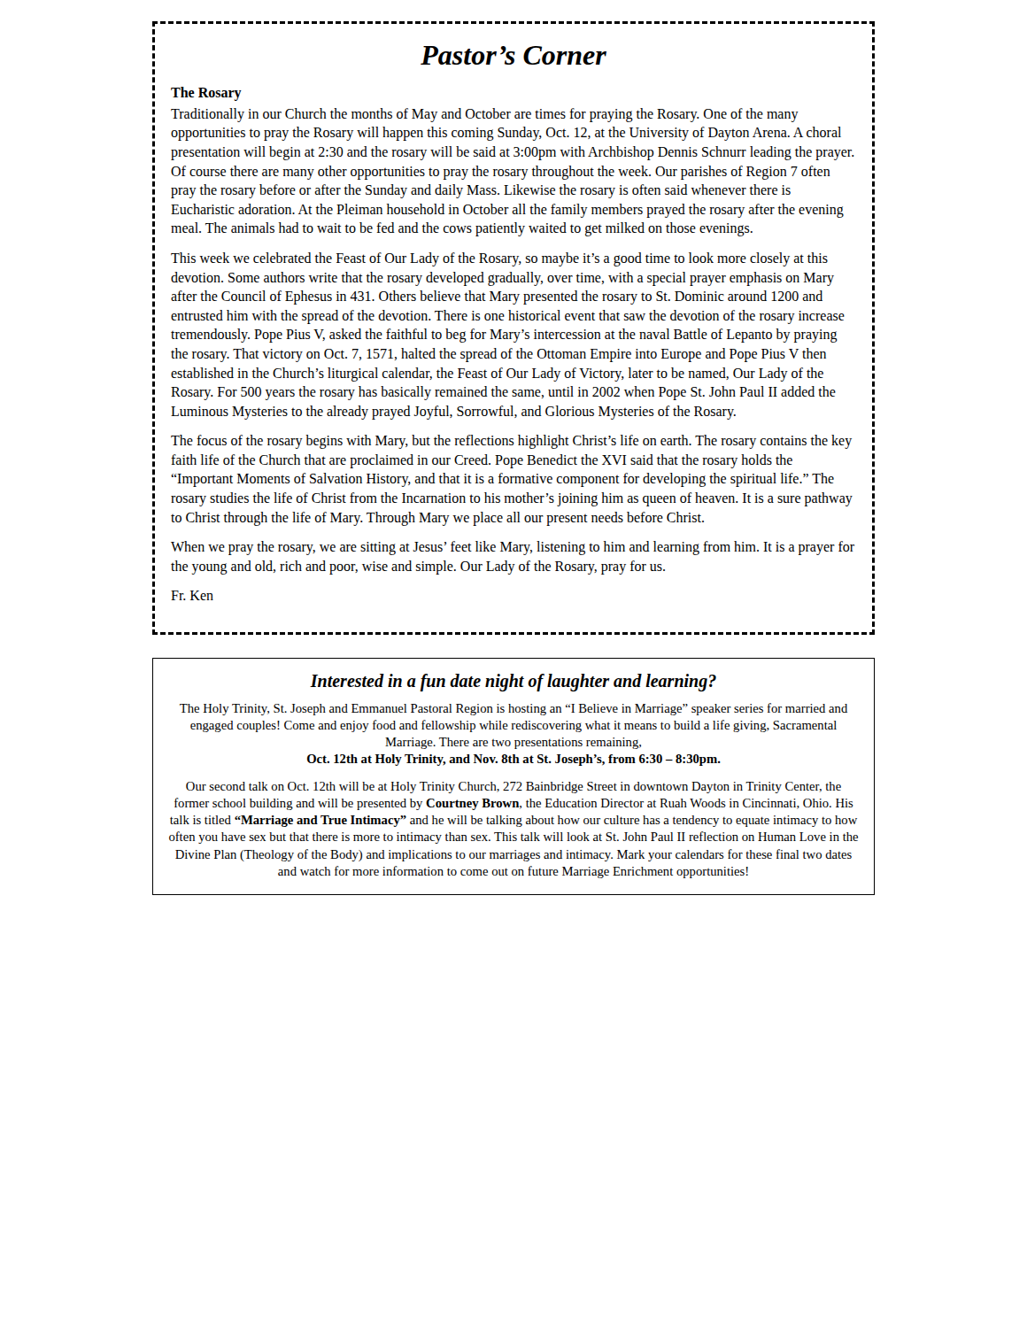Pastor’s Corner
The Rosary
Traditionally in our Church the months of May and October are times for praying the Rosary. One of the many opportunities to pray the Rosary will happen this coming Sunday, Oct. 12, at the University of Dayton Arena. A choral presentation will begin at 2:30 and the rosary will be said at 3:00pm with Archbishop Dennis Schnurr leading the prayer. Of course there are many other opportunities to pray the rosary throughout the week. Our parishes of Region 7 often pray the rosary before or after the Sunday and daily Mass. Likewise the rosary is often said whenever there is Eucharistic adoration. At the Pleiman household in October all the family members prayed the rosary after the evening meal. The animals had to wait to be fed and the cows patiently waited to get milked on those evenings.
This week we celebrated the Feast of Our Lady of the Rosary, so maybe it’s a good time to look more closely at this devotion. Some authors write that the rosary developed gradually, over time, with a special prayer emphasis on Mary after the Council of Ephesus in 431. Others believe that Mary presented the rosary to St. Dominic around 1200 and entrusted him with the spread of the devotion. There is one historical event that saw the devotion of the rosary increase tremendously. Pope Pius V, asked the faithful to beg for Mary’s intercession at the naval Battle of Lepanto by praying the rosary. That victory on Oct. 7, 1571, halted the spread of the Ottoman Empire into Europe and Pope Pius V then established in the Church’s liturgical calendar, the Feast of Our Lady of Victory, later to be named, Our Lady of the Rosary. For 500 years the rosary has basically remained the same, until in 2002 when Pope St. John Paul II added the Luminous Mysteries to the already prayed Joyful, Sorrowful, and Glorious Mysteries of the Rosary.
The focus of the rosary begins with Mary, but the reflections highlight Christ’s life on earth. The rosary contains the key faith life of the Church that are proclaimed in our Creed. Pope Benedict the XVI said that the rosary holds the “Important Moments of Salvation History, and that it is a formative component for developing the spiritual life.” The rosary studies the life of Christ from the Incarnation to his mother’s joining him as queen of heaven. It is a sure pathway to Christ through the life of Mary. Through Mary we place all our present needs before Christ.
When we pray the rosary, we are sitting at Jesus’ feet like Mary, listening to him and learning from him. It is a prayer for the young and old, rich and poor, wise and simple. Our Lady of the Rosary, pray for us.
Fr. Ken
Interested in a fun date night of laughter and learning?
The Holy Trinity, St. Joseph and Emmanuel Pastoral Region is hosting an “I Believe in Marriage” speaker series for married and engaged couples! Come and enjoy food and fellowship while rediscovering what it means to build a life giving, Sacramental Marriage. There are two presentations remaining,
Oct. 12th at Holy Trinity, and Nov. 8th at St. Joseph’s, from 6:30 – 8:30pm.
Our second talk on Oct. 12th will be at Holy Trinity Church, 272 Bainbridge Street in downtown Dayton in Trinity Center, the former school building and will be presented by Courtney Brown, the Education Director at Ruah Woods in Cincinnati, Ohio. His talk is titled “Marriage and True Intimacy” and he will be talking about how our culture has a tendency to equate intimacy to how often you have sex but that there is more to intimacy than sex. This talk will look at St. John Paul II reflection on Human Love in the Divine Plan (Theology of the Body) and implications to our marriages and intimacy. Mark your calendars for these final two dates and watch for more information to come out on future Marriage Enrichment opportunities!